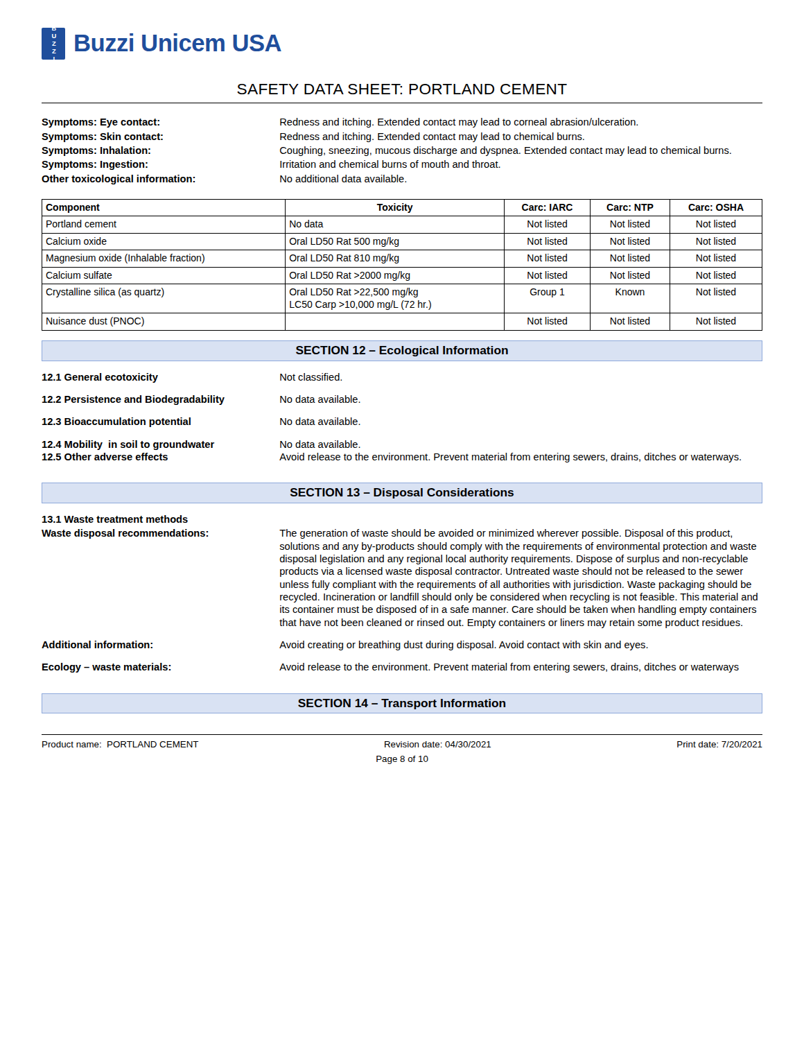BUZZI
Buzzi Unicem USA
SAFETY DATA SHEET: PORTLAND CEMENT
| Symptoms: Eye contact: | Redness and itching. Extended contact may lead to corneal abrasion/ulceration. |
| Symptoms: Skin contact: | Redness and itching. Extended contact may lead to chemical burns. |
| Symptoms: Inhalation: | Coughing, sneezing, mucous discharge and dyspnea. Extended contact may lead to chemical burns. |
| Symptoms: Ingestion: | Irritation and chemical burns of mouth and throat. |
| Other toxicological information: | No additional data available. |
| Component | Toxicity | Carc: IARC | Carc: NTP | Carc: OSHA |
| --- | --- | --- | --- | --- |
| Portland cement | No data | Not listed | Not listed | Not listed |
| Calcium oxide | Oral LD50 Rat 500 mg/kg | Not listed | Not listed | Not listed |
| Magnesium oxide (Inhalable fraction) | Oral LD50 Rat 810 mg/kg | Not listed | Not listed | Not listed |
| Calcium sulfate | Oral LD50 Rat >2000 mg/kg | Not listed | Not listed | Not listed |
| Crystalline silica (as quartz) | Oral LD50 Rat >22,500 mg/kg LC50 Carp >10,000 mg/L (72 hr.) | Group 1 | Known | Not listed |
| Nuisance dust (PNOC) | | Not listed | Not listed | Not listed |
SECTION 12 – Ecological Information
| 12.1 General ecotoxicity | Not classified. |
| 12.2 Persistence and Biodegradability | No data available. |
| 12.3 Bioaccumulation potential | No data available. |
| 12.4 Mobility in soil to groundwater | No data available. |
| 12.5 Other adverse effects | Avoid release to the environment. Prevent material from entering sewers, drains, ditches or waterways. |
SECTION 13 – Disposal Considerations
13.1 Waste treatment methods
| Waste disposal recommendations: | The generation of waste should be avoided or minimized wherever possible. Disposal of this product, solutions and any by-products should comply with the requirements of environmental protection and waste disposal legislation and any regional local authority requirements. Dispose of surplus and non-recyclable products via a licensed waste disposal contractor. Untreated waste should not be released to the sewer unless fully compliant with the requirements of all authorities with jurisdiction. Waste packaging should be recycled. Incineration or landfill should only be considered when recycling is not feasible. This material and its container must be disposed of in a safe manner. Care should be taken when handling empty containers that have not been cleaned or rinsed out. Empty containers or liners may retain some product residues. |
| Additional information: | Avoid creating or breathing dust during disposal. Avoid contact with skin and eyes. |
| Ecology – waste materials: | Avoid release to the environment. Prevent material from entering sewers, drains, ditches or waterways |
SECTION 14 – Transport Information
Product name: PORTLAND CEMENT Revision date: 04/30/2021 Print date: 7/20/2021
Page 8 of 10